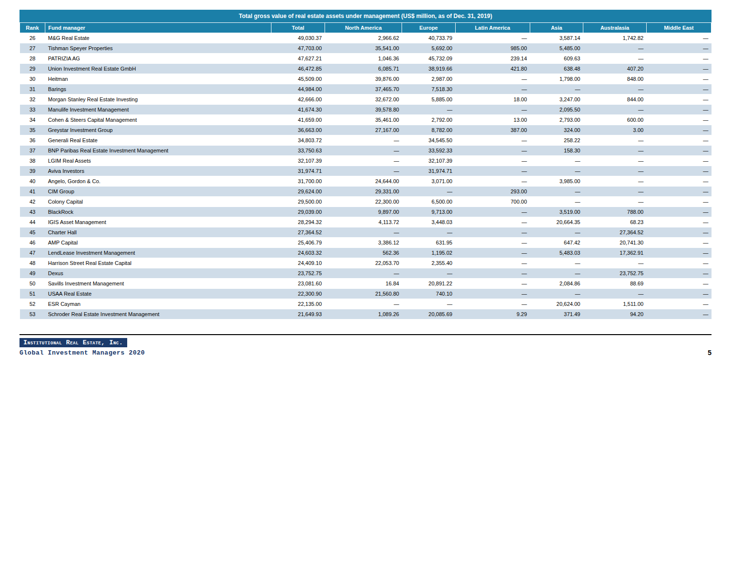Total gross value of real estate assets under management (US$ million, as of Dec. 31, 2019)
| Rank | Fund manager | Total | North America | Europe | Latin America | Asia | Australasia | Middle East |
| --- | --- | --- | --- | --- | --- | --- | --- | --- |
| 26 | M&G Real Estate | 49,030.37 | 2,966.62 | 40,733.79 | — | 3,587.14 | 1,742.82 | — |
| 27 | Tishman Speyer Properties | 47,703.00 | 35,541.00 | 5,692.00 | 985.00 | 5,485.00 | — | — |
| 28 | PATRIZIA AG | 47,627.21 | 1,046.36 | 45,732.09 | 239.14 | 609.63 | — | — |
| 29 | Union Investment Real Estate GmbH | 46,472.85 | 6,085.71 | 38,919.66 | 421.80 | 638.48 | 407.20 | — |
| 30 | Heitman | 45,509.00 | 39,876.00 | 2,987.00 | — | 1,798.00 | 848.00 | — |
| 31 | Barings | 44,984.00 | 37,465.70 | 7,518.30 | — | — | — | — |
| 32 | Morgan Stanley Real Estate Investing | 42,666.00 | 32,672.00 | 5,885.00 | 18.00 | 3,247.00 | 844.00 | — |
| 33 | Manulife Investment Management | 41,674.30 | 39,578.80 | — | — | 2,095.50 | — | — |
| 34 | Cohen & Steers Capital Management | 41,659.00 | 35,461.00 | 2,792.00 | 13.00 | 2,793.00 | 600.00 | — |
| 35 | Greystar Investment Group | 36,663.00 | 27,167.00 | 8,782.00 | 387.00 | 324.00 | 3.00 | — |
| 36 | Generali Real Estate | 34,803.72 | — | 34,545.50 | — | 258.22 | — | — |
| 37 | BNP Paribas Real Estate Investment Management | 33,750.63 | — | 33,592.33 | — | 158.30 | — | — |
| 38 | LGIM Real Assets | 32,107.39 | — | 32,107.39 | — | — | — | — |
| 39 | Aviva Investors | 31,974.71 | — | 31,974.71 | — | — | — | — |
| 40 | Angelo, Gordon & Co. | 31,700.00 | 24,644.00 | 3,071.00 | — | 3,985.00 | — | — |
| 41 | CIM Group | 29,624.00 | 29,331.00 | — | 293.00 | — | — | — |
| 42 | Colony Capital | 29,500.00 | 22,300.00 | 6,500.00 | 700.00 | — | — | — |
| 43 | BlackRock | 29,039.00 | 9,897.00 | 9,713.00 | — | 3,519.00 | 788.00 | — |
| 44 | IGIS Asset Management | 28,294.32 | 4,113.72 | 3,448.03 | — | 20,664.35 | 68.23 | — |
| 45 | Charter Hall | 27,364.52 | — | — | — | — | 27,364.52 | — |
| 46 | AMP Capital | 25,406.79 | 3,386.12 | 631.95 | — | 647.42 | 20,741.30 | — |
| 47 | LendLease Investment Management | 24,603.32 | 562.36 | 1,195.02 | — | 5,483.03 | 17,362.91 | — |
| 48 | Harrison Street Real Estate Capital | 24,409.10 | 22,053.70 | 2,355.40 | — | — | — | — |
| 49 | Dexus | 23,752.75 | — | — | — | — | 23,752.75 | — |
| 50 | Savills Investment Management | 23,081.60 | 16.84 | 20,891.22 | — | 2,084.86 | 88.69 | — |
| 51 | USAA Real Estate | 22,300.90 | 21,560.80 | 740.10 | — | — | — | — |
| 52 | ESR Cayman | 22,135.00 | — | — | — | 20,624.00 | 1,511.00 | — |
| 53 | Schroder Real Estate Investment Management | 21,649.93 | 1,089.26 | 20,085.69 | 9.29 | 371.49 | 94.20 | — |
Institutional Real Estate, Inc.
Global Investment Managers 2020
5